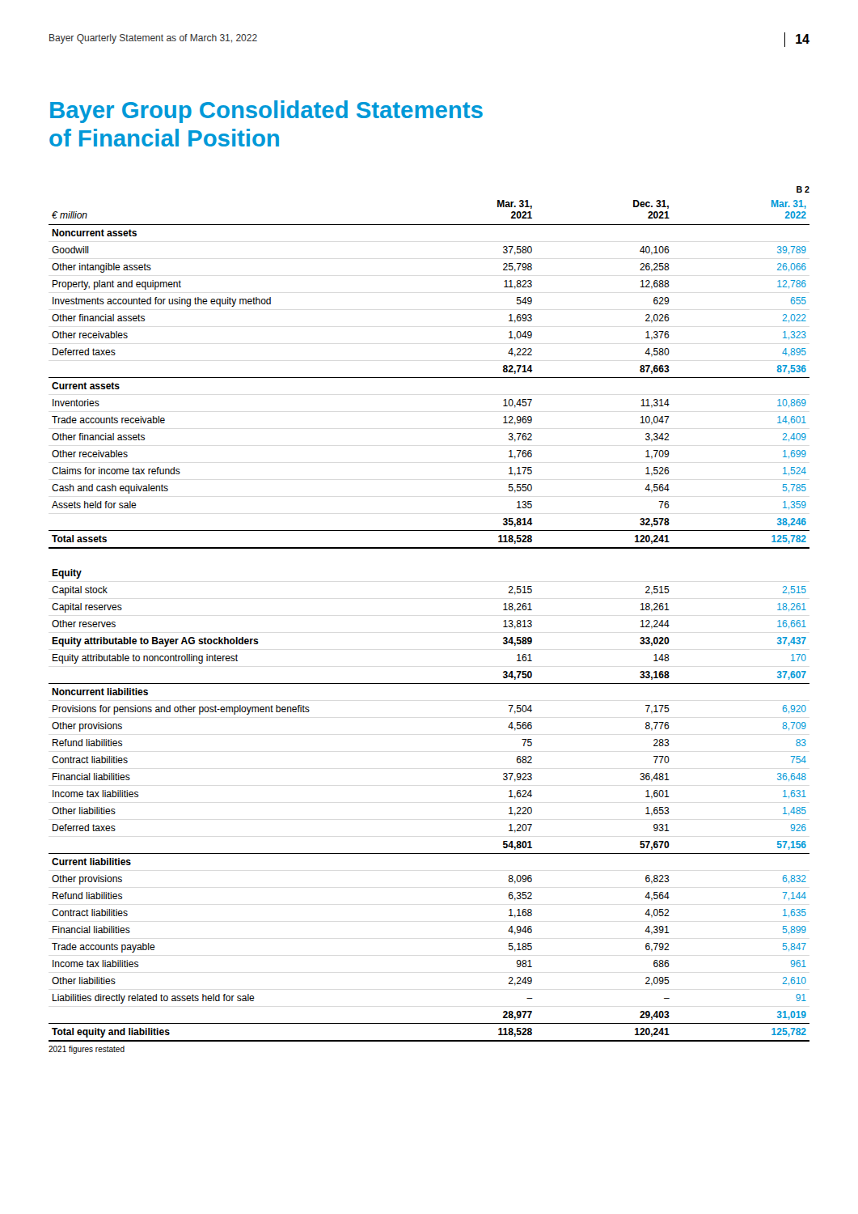Bayer Quarterly Statement as of March 31, 2022
14
Bayer Group Consolidated Statements
of Financial Position
B 2
| € million | Mar. 31, 2021 | Dec. 31, 2021 | Mar. 31, 2022 |
| --- | --- | --- | --- |
| Noncurrent assets | | | |
| Goodwill | 37,580 | 40,106 | 39,789 |
| Other intangible assets | 25,798 | 26,258 | 26,066 |
| Property, plant and equipment | 11,823 | 12,688 | 12,786 |
| Investments accounted for using the equity method | 549 | 629 | 655 |
| Other financial assets | 1,693 | 2,026 | 2,022 |
| Other receivables | 1,049 | 1,376 | 1,323 |
| Deferred taxes | 4,222 | 4,580 | 4,895 |
| | 82,714 | 87,663 | 87,536 |
| Current assets | | | |
| Inventories | 10,457 | 11,314 | 10,869 |
| Trade accounts receivable | 12,969 | 10,047 | 14,601 |
| Other financial assets | 3,762 | 3,342 | 2,409 |
| Other receivables | 1,766 | 1,709 | 1,699 |
| Claims for income tax refunds | 1,175 | 1,526 | 1,524 |
| Cash and cash equivalents | 5,550 | 4,564 | 5,785 |
| Assets held for sale | 135 | 76 | 1,359 |
| | 35,814 | 32,578 | 38,246 |
| Total assets | 118,528 | 120,241 | 125,782 |
| Equity | | | |
| Capital stock | 2,515 | 2,515 | 2,515 |
| Capital reserves | 18,261 | 18,261 | 18,261 |
| Other reserves | 13,813 | 12,244 | 16,661 |
| Equity attributable to Bayer AG stockholders | 34,589 | 33,020 | 37,437 |
| Equity attributable to noncontrolling interest | 161 | 148 | 170 |
| | 34,750 | 33,168 | 37,607 |
| Noncurrent liabilities | | | |
| Provisions for pensions and other post-employment benefits | 7,504 | 7,175 | 6,920 |
| Other provisions | 4,566 | 8,776 | 8,709 |
| Refund liabilities | 75 | 283 | 83 |
| Contract liabilities | 682 | 770 | 754 |
| Financial liabilities | 37,923 | 36,481 | 36,648 |
| Income tax liabilities | 1,624 | 1,601 | 1,631 |
| Other liabilities | 1,220 | 1,653 | 1,485 |
| Deferred taxes | 1,207 | 931 | 926 |
| | 54,801 | 57,670 | 57,156 |
| Current liabilities | | | |
| Other provisions | 8,096 | 6,823 | 6,832 |
| Refund liabilities | 6,352 | 4,564 | 7,144 |
| Contract liabilities | 1,168 | 4,052 | 1,635 |
| Financial liabilities | 4,946 | 4,391 | 5,899 |
| Trade accounts payable | 5,185 | 6,792 | 5,847 |
| Income tax liabilities | 981 | 686 | 961 |
| Other liabilities | 2,249 | 2,095 | 2,610 |
| Liabilities directly related to assets held for sale | – | – | 91 |
| | 28,977 | 29,403 | 31,019 |
| Total equity and liabilities | 118,528 | 120,241 | 125,782 |
2021 figures restated